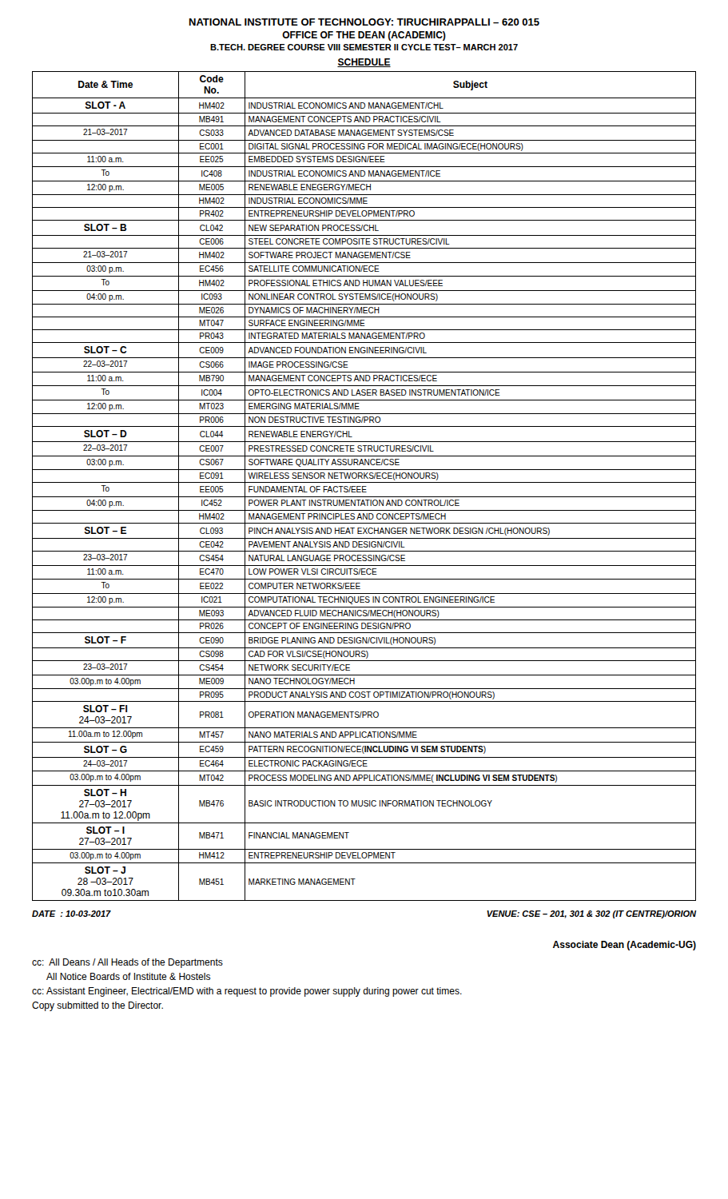NATIONAL INSTITUTE OF TECHNOLOGY: TIRUCHIRAPPALLI – 620 015
OFFICE OF THE DEAN (ACADEMIC)
B.TECH. DEGREE COURSE VIII SEMESTER II CYCLE TEST– MARCH 2017
SCHEDULE
| Date & Time | Code No. | Subject |
| --- | --- | --- |
| SLOT - A | HM402 | INDUSTRIAL ECONOMICS AND MANAGEMENT/CHL |
| | MB491 | MANAGEMENT CONCEPTS AND PRACTICES/CIVIL |
| 21–03–2017 | CS033 | ADVANCED DATABASE MANAGEMENT SYSTEMS/CSE |
| | EC001 | DIGITAL SIGNAL PROCESSING FOR MEDICAL IMAGING/ECE(HONOURS) |
| 11:00 a.m. | EE025 | EMBEDDED SYSTEMS DESIGN/EEE |
| To | IC408 | INDUSTRIAL ECONOMICS AND MANAGEMENT/ICE |
| 12:00 p.m. | ME005 | RENEWABLE ENEGERGY/MECH |
| | HM402 | INDUSTRIAL ECONOMICS/MME |
| | PR402 | ENTREPRENEURSHIP DEVELOPMENT/PRO |
| SLOT – B | CL042 | NEW SEPARATION PROCESS/CHL |
| | CE006 | STEEL CONCRETE COMPOSITE STRUCTURES/CIVIL |
| 21–03–2017 | HM402 | SOFTWARE PROJECT MANAGEMENT/CSE |
| 03:00 p.m. | EC456 | SATELLITE COMMUNICATION/ECE |
| To | HM402 | PROFESSIONAL ETHICS AND HUMAN VALUES/EEE |
| 04:00 p.m. | IC093 | NONLINEAR CONTROL SYSTEMS/ICE(HONOURS) |
| | ME026 | DYNAMICS OF MACHINERY/MECH |
| | MT047 | SURFACE ENGINEERING/MME |
| | PR043 | INTEGRATED MATERIALS MANAGEMENT/PRO |
| SLOT – C | CE009 | ADVANCED FOUNDATION ENGINEERING/CIVIL |
| 22–03–2017 | CS066 | IMAGE PROCESSING/CSE |
| 11:00 a.m. | MB790 | MANAGEMENT CONCEPTS AND PRACTICES/ECE |
| To | IC004 | OPTO-ELECTRONICS AND LASER BASED INSTRUMENTATION/ICE |
| 12:00 p.m. | MT023 | EMERGING MATERIALS/MME |
| | PR006 | NON DESTRUCTIVE TESTING/PRO |
| SLOT – D | CL044 | RENEWABLE ENERGY/CHL |
| 22–03–2017 | CE007 | PRESTRESSED CONCRETE STRUCTURES/CIVIL |
| 03:00 p.m. | CS067 | SOFTWARE QUALITY ASSURANCE/CSE |
| | EC091 | WIRELESS SENSOR NETWORKS/ECE(HONOURS) |
| To | EE005 | FUNDAMENTAL OF FACTS/EEE |
| 04:00 p.m. | IC452 | POWER PLANT INSTRUMENTATION AND CONTROL/ICE |
| | HM402 | MANAGEMENT PRINCIPLES AND CONCEPTS/MECH |
| SLOT – E | CL093 | PINCH ANALYSIS AND HEAT EXCHANGER NETWORK DESIGN /CHL(HONOURS) |
| | CE042 | PAVEMENT ANALYSIS AND DESIGN/CIVIL |
| 23–03–2017 | CS454 | NATURAL LANGUAGE PROCESSING/CSE |
| 11:00 a.m. | EC470 | LOW POWER VLSI CIRCUITS/ECE |
| To | EE022 | COMPUTER NETWORKS/EEE |
| 12:00 p.m. | IC021 | COMPUTATIONAL TECHNIQUES IN CONTROL ENGINEERING/ICE |
| | ME093 | ADVANCED FLUID MECHANICS/MECH(HONOURS) |
| | PR026 | CONCEPT OF ENGINEERING DESIGN/PRO |
| SLOT – F | CE090 | BRIDGE PLANING AND DESIGN/CIVIL(HONOURS) |
| | CS098 | CAD FOR VLSI/CSE(HONOURS) |
| 23–03–2017 | CS454 | NETWORK SECURITY/ECE |
| 03.00p.m to 4.00pm | ME009 | NANO TECHNOLOGY/MECH |
| | PR095 | PRODUCT ANALYSIS AND COST OPTIMIZATION/PRO(HONOURS) |
| SLOT – FI 24–03–2017 | PR081 | OPERATION MANAGEMENTS/PRO |
| 11.00a.m to 12.00pm | MT457 | NANO MATERIALS AND APPLICATIONS/MME |
| SLOT – G | EC459 | PATTERN RECOGNITION/ECE( INCLUDING VI SEM STUDENTS ) |
| 24–03–2017 | EC464 | ELECTRONIC PACKAGING/ECE |
| 03.00p.m to 4.00pm | MT042 | PROCESS MODELING AND APPLICATIONS/MME( INCLUDING VI SEM STUDENTS ) |
| SLOT – H 27–03–2017 11.00a.m to 12.00pm | MB476 | BASIC INTRODUCTION TO MUSIC INFORMATION TECHNOLOGY |
| SLOT – I 27–03–2017 | MB471 | FINANCIAL MANAGEMENT |
| 03.00p.m to 4.00pm | HM412 | ENTREPRENEURSHIP DEVELOPMENT |
| SLOT – J 28 –03–2017 09.30a.m to10.30am | MB451 | MARKETING MANAGEMENT |
DATE : 10-03-2017 VENUE: CSE – 201, 301 & 302 (IT CENTRE)/ORION
Associate Dean (Academic-UG)
cc: All Deans / All Heads of the Departments
All Notice Boards of Institute & Hostels
cc: Assistant Engineer, Electrical/EMD with a request to provide power supply during power cut times.
Copy submitted to the Director.